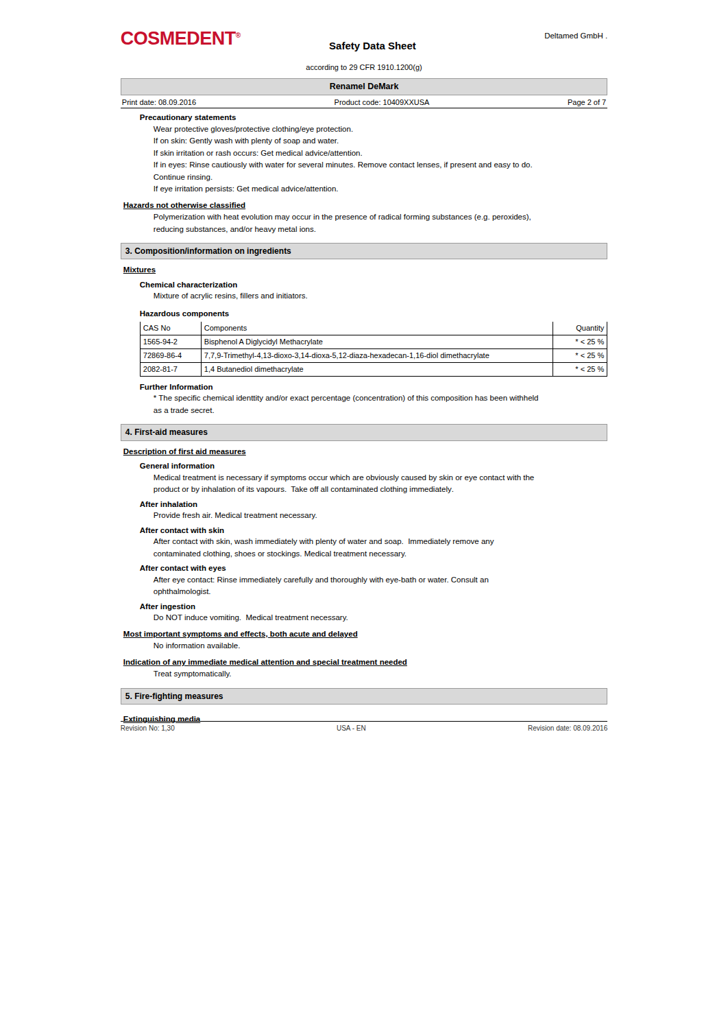COSMEDENT®
Safety Data Sheet
Deltamed GmbH .
according to 29 CFR 1910.1200(g)
Renamel DeMark
Print date: 08.09.2016
Product code: 10409XXUSA
Page 2 of 7
Precautionary statements
Wear protective gloves/protective clothing/eye protection.
If on skin: Gently wash with plenty of soap and water.
If skin irritation or rash occurs: Get medical advice/attention.
If in eyes: Rinse cautiously with water for several minutes. Remove contact lenses, if present and easy to do.
Continue rinsing.
If eye irritation persists: Get medical advice/attention.
Hazards not otherwise classified
Polymerization with heat evolution may occur in the presence of radical forming substances (e.g. peroxides),
reducing substances, and/or heavy metal ions.
3. Composition/information on ingredients
Mixtures
Chemical characterization
Mixture of acrylic resins, fillers and initiators.
Hazardous components
| CAS No | Components | Quantity |
| --- | --- | --- |
| 1565-94-2 | Bisphenol A Diglycidyl Methacrylate | * < 25 % |
| 72869-86-4 | 7,7,9-Trimethyl-4,13-dioxo-3,14-dioxa-5,12-diaza-hexadecan-1,16-diol dimethacrylate | * < 25 % |
| 2082-81-7 | 1,4 Butanediol dimethacrylate | * < 25 % |
Further Information
* The specific chemical identtity and/or exact percentage (concentration) of this composition has been withheld
as a trade secret.
4. First-aid measures
Description of first aid measures
General information
Medical treatment is necessary if symptoms occur which are obviously caused by skin or eye contact with the
product or by inhalation of its vapours. Take off all contaminated clothing immediately.
After inhalation
Provide fresh air. Medical treatment necessary.
After contact with skin
After contact with skin, wash immediately with plenty of water and soap. Immediately remove any
contaminated clothing, shoes or stockings. Medical treatment necessary.
After contact with eyes
After eye contact: Rinse immediately carefully and thoroughly with eye-bath or water. Consult an
ophthalmologist.
After ingestion
Do NOT induce vomiting. Medical treatment necessary.
Most important symptoms and effects, both acute and delayed
No information available.
Indication of any immediate medical attention and special treatment needed
Treat symptomatically.
5. Fire-fighting measures
Extinguishing media
Revision No: 1,30
USA - EN
Revision date: 08.09.2016